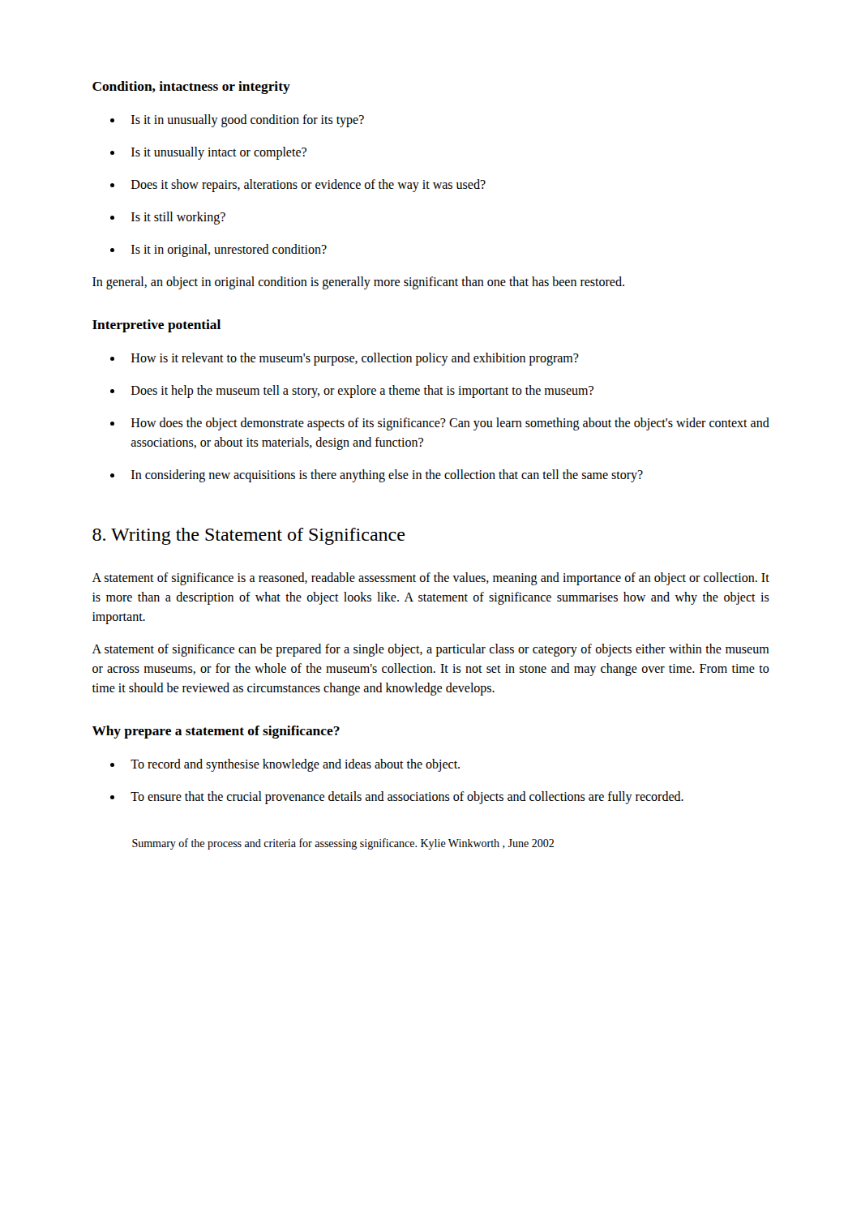Condition, intactness or integrity
Is it in unusually good condition for its type?
Is it unusually intact or complete?
Does it show repairs, alterations or evidence of the way it was used?
Is it still working?
Is it in original, unrestored condition?
In general, an object in original condition is generally more significant than one that has been restored.
Interpretive potential
How is it relevant to the museum's purpose, collection policy and exhibition program?
Does it help the museum tell a story, or explore a theme that is important to the museum?
How does the object demonstrate aspects of its significance? Can you learn something about the object's wider context and associations, or about its materials, design and function?
In considering new acquisitions is there anything else in the collection that can tell the same story?
8. Writing the Statement of Significance
A statement of significance is a reasoned, readable assessment of the values, meaning and importance of an object or collection. It is more than a description of what the object looks like. A statement of significance summarises how and why the object is important.
A statement of significance can be prepared for a single object, a particular class or category of objects either within the museum or across museums, or for the whole of the museum's collection. It is not set in stone and may change over time. From time to time it should be reviewed as circumstances change and knowledge develops.
Why prepare a statement of significance?
To record and synthesise knowledge and ideas about the object.
To ensure that the crucial provenance details and associations of objects and collections are fully recorded.
Summary of the process and criteria for assessing significance. Kylie Winkworth , June 2002